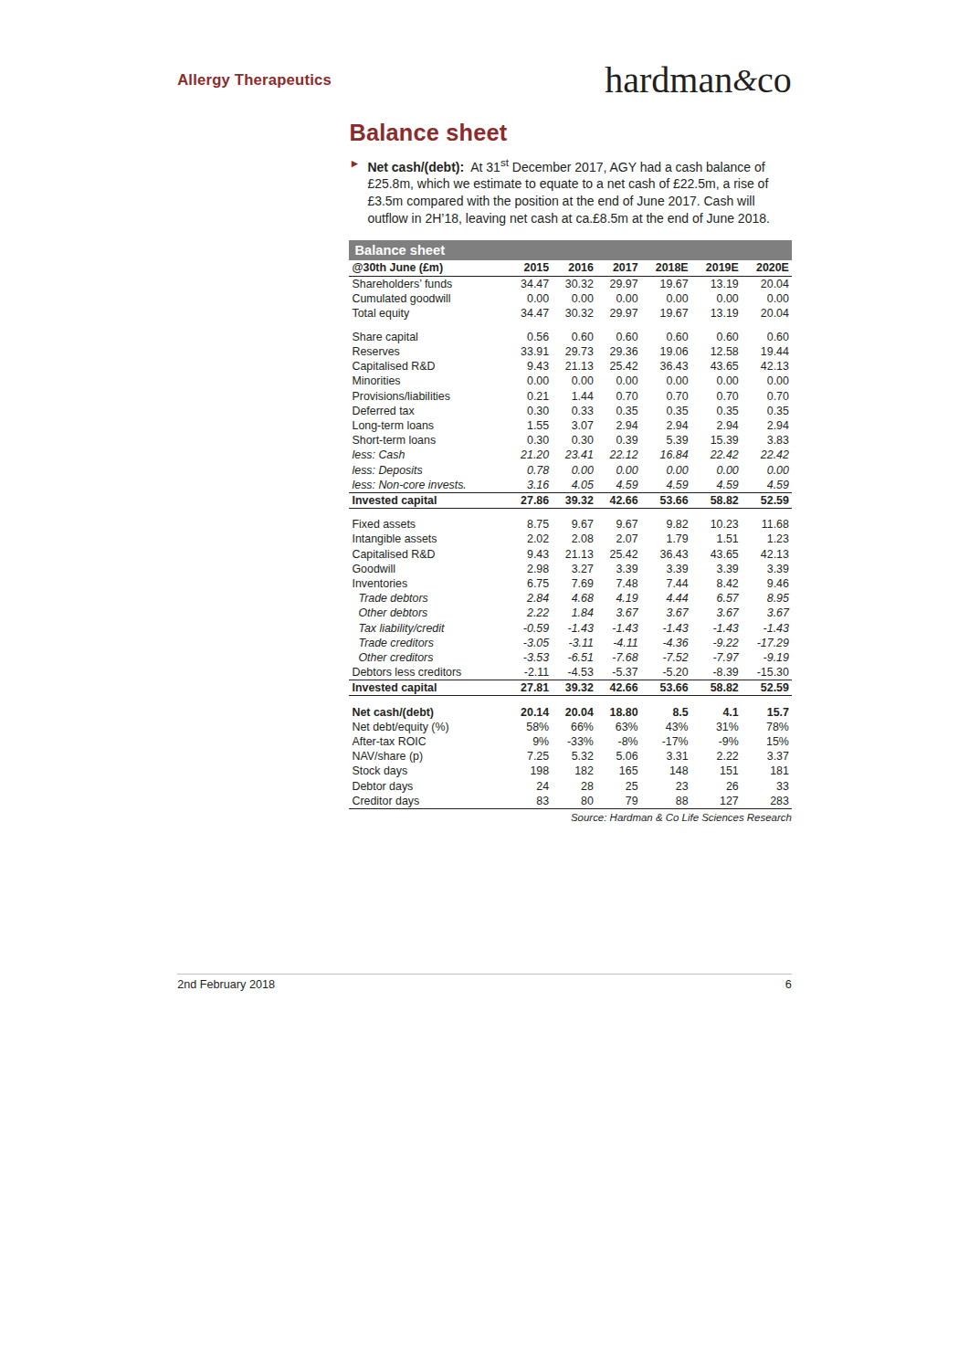Allergy Therapeutics
hardman&co
Balance sheet
► Net cash/(debt): At 31st December 2017, AGY had a cash balance of £25.8m, which we estimate to equate to a net cash of £22.5m, a rise of £3.5m compared with the position at the end of June 2017. Cash will outflow in 2H’18, leaving net cash at ca.£8.5m at the end of June 2018.
Balance sheet
| @30th June (£m) | 2015 | 2016 | 2017 | 2018E | 2019E | 2020E |
| --- | --- | --- | --- | --- | --- | --- |
| Shareholders’ funds | 34.47 | 30.32 | 29.97 | 19.67 | 13.19 | 20.04 |
| Cumulated goodwill | 0.00 | 0.00 | 0.00 | 0.00 | 0.00 | 0.00 |
| Total equity | 34.47 | 30.32 | 29.97 | 19.67 | 13.19 | 20.04 |
| Share capital | 0.56 | 0.60 | 0.60 | 0.60 | 0.60 | 0.60 |
| Reserves | 33.91 | 29.73 | 29.36 | 19.06 | 12.58 | 19.44 |
| Capitalised R&D | 9.43 | 21.13 | 25.42 | 36.43 | 43.65 | 42.13 |
| Minorities | 0.00 | 0.00 | 0.00 | 0.00 | 0.00 | 0.00 |
| Provisions/liabilities | 0.21 | 1.44 | 0.70 | 0.70 | 0.70 | 0.70 |
| Deferred tax | 0.30 | 0.33 | 0.35 | 0.35 | 0.35 | 0.35 |
| Long-term loans | 1.55 | 3.07 | 2.94 | 2.94 | 2.94 | 2.94 |
| Short-term loans | 0.30 | 0.30 | 0.39 | 5.39 | 15.39 | 3.83 |
| less: Cash | 21.20 | 23.41 | 22.12 | 16.84 | 22.42 | 22.42 |
| less: Deposits | 0.78 | 0.00 | 0.00 | 0.00 | 0.00 | 0.00 |
| less: Non-core invests. | 3.16 | 4.05 | 4.59 | 4.59 | 4.59 | 4.59 |
| Invested capital | 27.86 | 39.32 | 42.66 | 53.66 | 58.82 | 52.59 |
| Fixed assets | 8.75 | 9.67 | 9.67 | 9.82 | 10.23 | 11.68 |
| Intangible assets | 2.02 | 2.08 | 2.07 | 1.79 | 1.51 | 1.23 |
| Capitalised R&D | 9.43 | 21.13 | 25.42 | 36.43 | 43.65 | 42.13 |
| Goodwill | 2.98 | 3.27 | 3.39 | 3.39 | 3.39 | 3.39 |
| Inventories | 6.75 | 7.69 | 7.48 | 7.44 | 8.42 | 9.46 |
| Trade debtors | 2.84 | 4.68 | 4.19 | 4.44 | 6.57 | 8.95 |
| Other debtors | 2.22 | 1.84 | 3.67 | 3.67 | 3.67 | 3.67 |
| Tax liability/credit | -0.59 | -1.43 | -1.43 | -1.43 | -1.43 | -1.43 |
| Trade creditors | -3.05 | -3.11 | -4.11 | -4.36 | -9.22 | -17.29 |
| Other creditors | -3.53 | -6.51 | -7.68 | -7.52 | -7.97 | -9.19 |
| Debtors less creditors | -2.11 | -4.53 | -5.37 | -5.20 | -8.39 | -15.30 |
| Invested capital | 27.81 | 39.32 | 42.66 | 53.66 | 58.82 | 52.59 |
| Net cash/(debt) | 20.14 | 20.04 | 18.80 | 8.5 | 4.1 | 15.7 |
| Net debt/equity (%) | 58% | 66% | 63% | 43% | 31% | 78% |
| After-tax ROIC | 9% | -33% | -8% | -17% | -9% | 15% |
| NAV/share (p) | 7.25 | 5.32 | 5.06 | 3.31 | 2.22 | 3.37 |
| Stock days | 198 | 182 | 165 | 148 | 151 | 181 |
| Debtor days | 24 | 28 | 25 | 23 | 26 | 33 |
| Creditor days | 83 | 80 | 79 | 88 | 127 | 283 |
Source: Hardman & Co Life Sciences Research
2nd February 2018
6